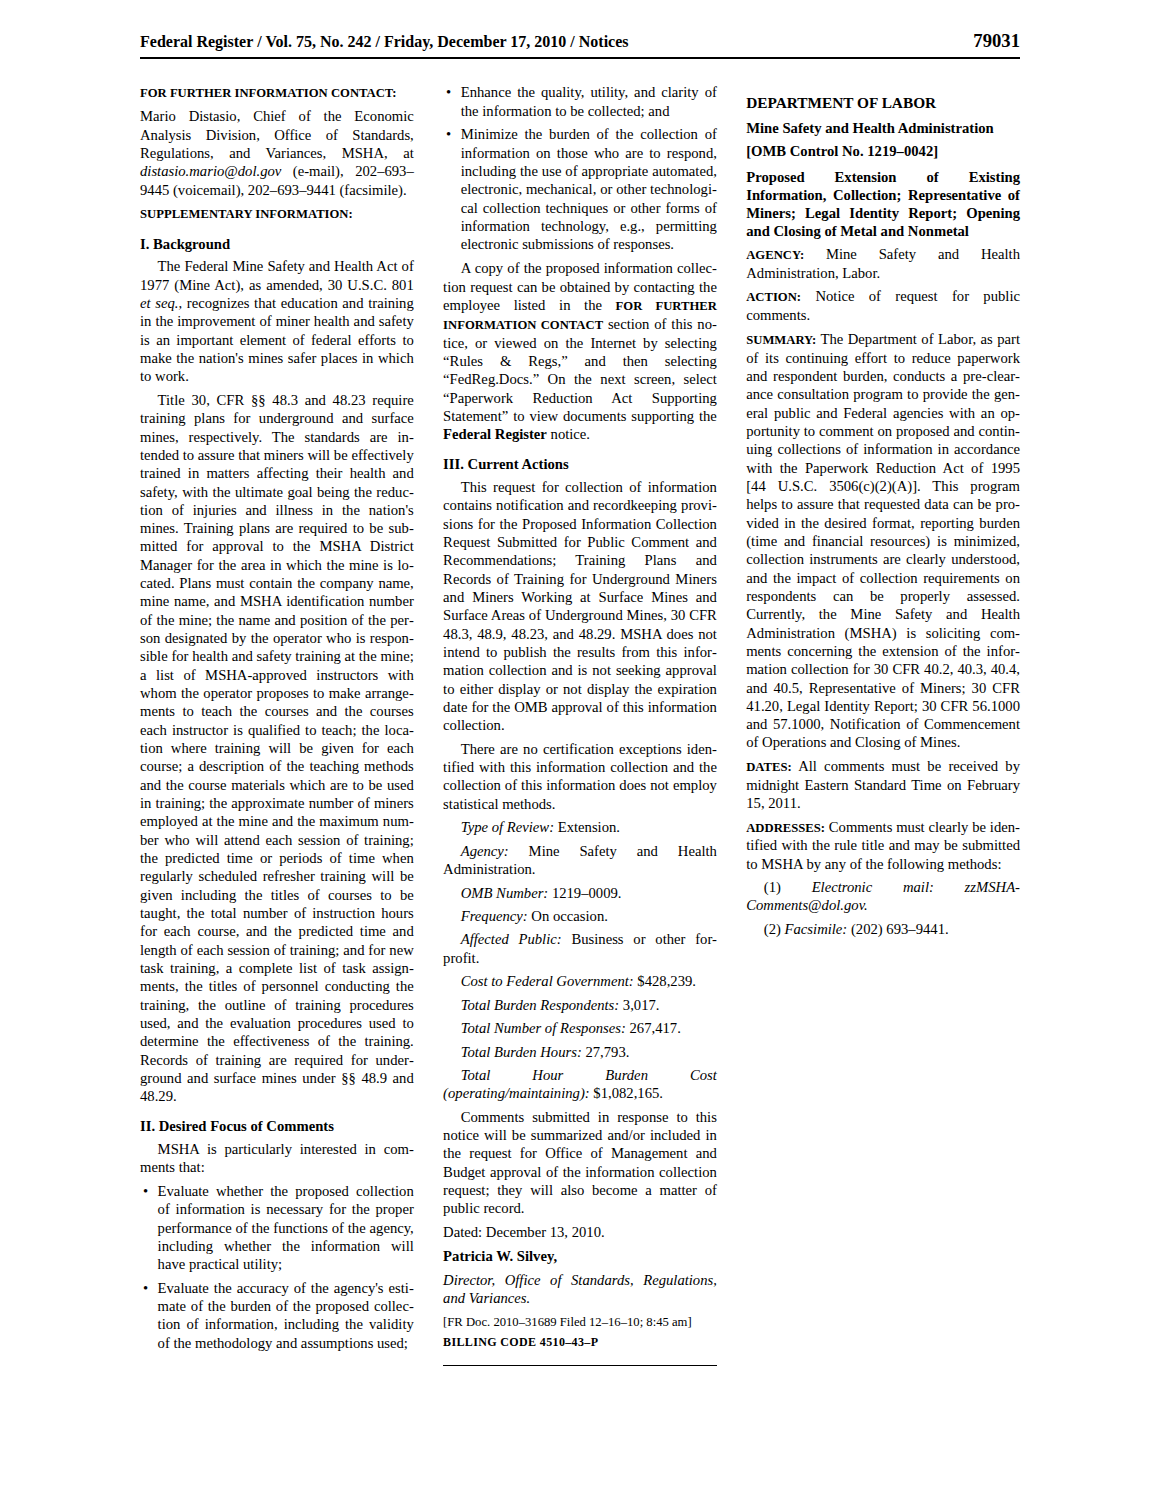Federal Register / Vol. 75, No. 242 / Friday, December 17, 2010 / Notices
79031
For Further Information Contact:
Mario Distasio, Chief of the Economic Analysis Division, Office of Standards, Regulations, and Variances, MSHA, at distasio.mario@dol.gov (e-mail), 202–693–9445 (voicemail), 202–693–9441 (facsimile).
Supplementary Information:
I. Background
The Federal Mine Safety and Health Act of 1977 (Mine Act), as amended, 30 U.S.C. 801 et seq., recognizes that education and training in the improvement of miner health and safety is an important element of federal efforts to make the nation's mines safer places in which to work.
Title 30, CFR §§ 48.3 and 48.23 require training plans for underground and surface mines, respectively. The standards are intended to assure that miners will be effectively trained in matters affecting their health and safety, with the ultimate goal being the reduction of injuries and illness in the nation's mines. Training plans are required to be submitted for approval to the MSHA District Manager for the area in which the mine is located. Plans must contain the company name, mine name, and MSHA identification number of the mine; the name and position of the person designated by the operator who is responsible for health and safety training at the mine; a list of MSHA-approved instructors with whom the operator proposes to make arrangements to teach the courses and the courses each instructor is qualified to teach; the location where training will be given for each course; a description of the teaching methods and the course materials which are to be used in training; the approximate number of miners employed at the mine and the maximum number who will attend each session of training; the predicted time or periods of time when regularly scheduled refresher training will be given including the titles of courses to be taught, the total number of instruction hours for each course, and the predicted time and length of each session of training; and for new task training, a complete list of task assignments, the titles of personnel conducting the training, the outline of training procedures used, and the evaluation procedures used to determine the effectiveness of the training. Records of training are required for underground and surface mines under §§ 48.9 and 48.29.
II. Desired Focus of Comments
MSHA is particularly interested in comments that:
Evaluate whether the proposed collection of information is necessary for the proper performance of the functions of the agency, including whether the information will have practical utility;
Evaluate the accuracy of the agency's estimate of the burden of the proposed collection of information, including the validity of the methodology and assumptions used;
Enhance the quality, utility, and clarity of the information to be collected; and
Minimize the burden of the collection of information on those who are to respond, including the use of appropriate automated, electronic, mechanical, or other technological collection techniques or other forms of information technology, e.g., permitting electronic submissions of responses.
A copy of the proposed information collection request can be obtained by contacting the employee listed in the For Further Information Contact section of this notice, or viewed on the Internet by selecting “Rules & Regs,” and then selecting “FedReg.Docs.” On the next screen, select “Paperwork Reduction Act Supporting Statement” to view documents supporting the Federal Register notice.
III. Current Actions
This request for collection of information contains notification and recordkeeping provisions for the Proposed Information Collection Request Submitted for Public Comment and Recommendations; Training Plans and Records of Training for Underground Miners and Miners Working at Surface Mines and Surface Areas of Underground Mines, 30 CFR 48.3, 48.9, 48.23, and 48.29. MSHA does not intend to publish the results from this information collection and is not seeking approval to either display or not display the expiration date for the OMB approval of this information collection.
There are no certification exceptions identified with this information collection and the collection of this information does not employ statistical methods.
Type of Review: Extension.
Agency: Mine Safety and Health Administration.
OMB Number: 1219–0009.
Frequency: On occasion.
Affected Public: Business or other for-profit.
Cost to Federal Government: $428,239.
Total Burden Respondents: 3,017.
Total Number of Responses: 267,417.
Total Burden Hours: 27,793.
Total Hour Burden Cost (operating/maintaining): $1,082,165.
Comments submitted in response to this notice will be summarized and/or included in the request for Office of Management and Budget approval of the information collection request; they will also become a matter of public record.
Dated: December 13, 2010.
Patricia W. Silvey,
Director, Office of Standards, Regulations, and Variances.
[FR Doc. 2010–31689 Filed 12–16–10; 8:45 am]
BILLING CODE 4510–43–P
DEPARTMENT OF LABOR
Mine Safety and Health Administration
[OMB Control No. 1219–0042]
Proposed Extension of Existing Information, Collection; Representative of Miners; Legal Identity Report; Opening and Closing of Metal and Nonmetal
Agency: Mine Safety and Health Administration, Labor.
Action: Notice of request for public comments.
Summary: The Department of Labor, as part of its continuing effort to reduce paperwork and respondent burden, conducts a pre-clearance consultation program to provide the general public and Federal agencies with an opportunity to comment on proposed and continuing collections of information in accordance with the Paperwork Reduction Act of 1995 [44 U.S.C. 3506(c)(2)(A)]. This program helps to assure that requested data can be provided in the desired format, reporting burden (time and financial resources) is minimized, collection instruments are clearly understood, and the impact of collection requirements on respondents can be properly assessed. Currently, the Mine Safety and Health Administration (MSHA) is soliciting comments concerning the extension of the information collection for 30 CFR 40.2, 40.3, 40.4, and 40.5, Representative of Miners; 30 CFR 41.20, Legal Identity Report; 30 CFR 56.1000 and 57.1000, Notification of Commencement of Operations and Closing of Mines.
Dates: All comments must be received by midnight Eastern Standard Time on February 15, 2011.
Addresses: Comments must clearly be identified with the rule title and may be submitted to MSHA by any of the following methods:
(1) Electronic mail: zzMSHA-Comments@dol.gov.
(2) Facsimile: (202) 693–9441.